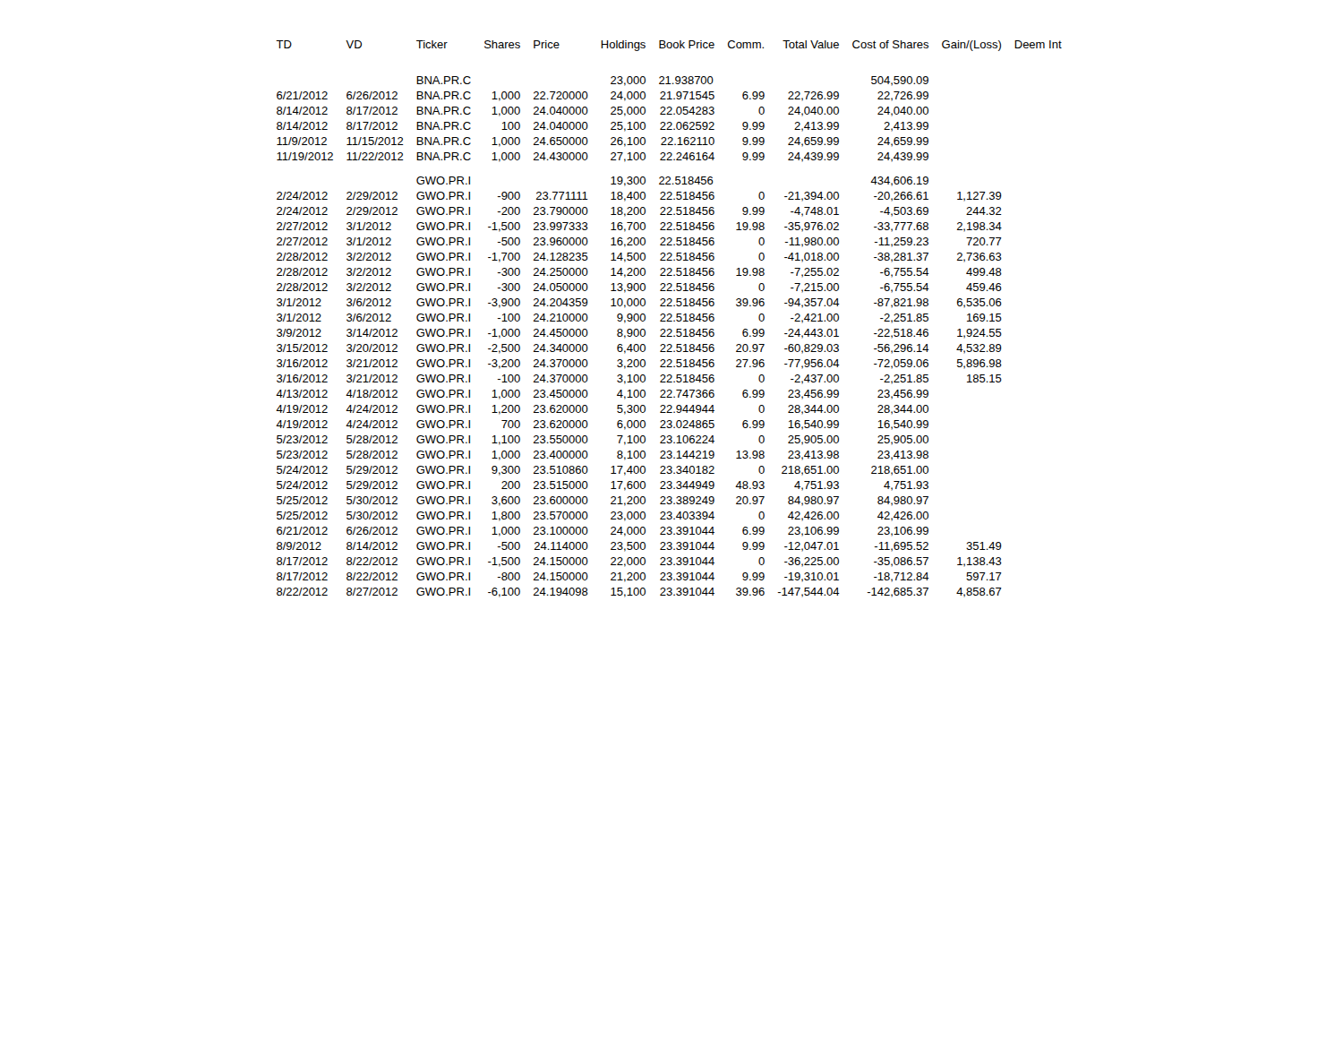| TD | VD | Ticker | Shares | Price | Holdings | Book Price | Comm. | Total Value | Cost of Shares | Gain/(Loss) | Deem Int |
| --- | --- | --- | --- | --- | --- | --- | --- | --- | --- | --- | --- |
| | | BNA.PR.C | | | 23,000 | 21.938700 | | | 504,590.09 | | |
| 6/21/2012 | 6/26/2012 | BNA.PR.C | 1,000 | 22.720000 | 24,000 | 21.971545 | 6.99 | 22,726.99 | 22,726.99 | | |
| 8/14/2012 | 8/17/2012 | BNA.PR.C | 1,000 | 24.040000 | 25,000 | 22.054283 | 0 | 24,040.00 | 24,040.00 | | |
| 8/14/2012 | 8/17/2012 | BNA.PR.C | 100 | 24.040000 | 25,100 | 22.062592 | 9.99 | 2,413.99 | 2,413.99 | | |
| 11/9/2012 | 11/15/2012 | BNA.PR.C | 1,000 | 24.650000 | 26,100 | 22.162110 | 9.99 | 24,659.99 | 24,659.99 | | |
| 11/19/2012 | 11/22/2012 | BNA.PR.C | 1,000 | 24.430000 | 27,100 | 22.246164 | 9.99 | 24,439.99 | 24,439.99 | | |
| | | GWO.PR.I | | | 19,300 | 22.518456 | | | 434,606.19 | | |
| 2/24/2012 | 2/29/2012 | GWO.PR.I | -900 | 23.771111 | 18,400 | 22.518456 | 0 | -21,394.00 | -20,266.61 | 1,127.39 | |
| 2/24/2012 | 2/29/2012 | GWO.PR.I | -200 | 23.790000 | 18,200 | 22.518456 | 9.99 | -4,748.01 | -4,503.69 | 244.32 | |
| 2/27/2012 | 3/1/2012 | GWO.PR.I | -1,500 | 23.997333 | 16,700 | 22.518456 | 19.98 | -35,976.02 | -33,777.68 | 2,198.34 | |
| 2/27/2012 | 3/1/2012 | GWO.PR.I | -500 | 23.960000 | 16,200 | 22.518456 | 0 | -11,980.00 | -11,259.23 | 720.77 | |
| 2/28/2012 | 3/2/2012 | GWO.PR.I | -1,700 | 24.128235 | 14,500 | 22.518456 | 0 | -41,018.00 | -38,281.37 | 2,736.63 | |
| 2/28/2012 | 3/2/2012 | GWO.PR.I | -300 | 24.250000 | 14,200 | 22.518456 | 19.98 | -7,255.02 | -6,755.54 | 499.48 | |
| 2/28/2012 | 3/2/2012 | GWO.PR.I | -300 | 24.050000 | 13,900 | 22.518456 | 0 | -7,215.00 | -6,755.54 | 459.46 | |
| 3/1/2012 | 3/6/2012 | GWO.PR.I | -3,900 | 24.204359 | 10,000 | 22.518456 | 39.96 | -94,357.04 | -87,821.98 | 6,535.06 | |
| 3/1/2012 | 3/6/2012 | GWO.PR.I | -100 | 24.210000 | 9,900 | 22.518456 | 0 | -2,421.00 | -2,251.85 | 169.15 | |
| 3/9/2012 | 3/14/2012 | GWO.PR.I | -1,000 | 24.450000 | 8,900 | 22.518456 | 6.99 | -24,443.01 | -22,518.46 | 1,924.55 | |
| 3/15/2012 | 3/20/2012 | GWO.PR.I | -2,500 | 24.340000 | 6,400 | 22.518456 | 20.97 | -60,829.03 | -56,296.14 | 4,532.89 | |
| 3/16/2012 | 3/21/2012 | GWO.PR.I | -3,200 | 24.370000 | 3,200 | 22.518456 | 27.96 | -77,956.04 | -72,059.06 | 5,896.98 | |
| 3/16/2012 | 3/21/2012 | GWO.PR.I | -100 | 24.370000 | 3,100 | 22.518456 | 0 | -2,437.00 | -2,251.85 | 185.15 | |
| 4/13/2012 | 4/18/2012 | GWO.PR.I | 1,000 | 23.450000 | 4,100 | 22.747366 | 6.99 | 23,456.99 | 23,456.99 | | |
| 4/19/2012 | 4/24/2012 | GWO.PR.I | 1,200 | 23.620000 | 5,300 | 22.944944 | 0 | 28,344.00 | 28,344.00 | | |
| 4/19/2012 | 4/24/2012 | GWO.PR.I | 700 | 23.620000 | 6,000 | 23.024865 | 6.99 | 16,540.99 | 16,540.99 | | |
| 5/23/2012 | 5/28/2012 | GWO.PR.I | 1,100 | 23.550000 | 7,100 | 23.106224 | 0 | 25,905.00 | 25,905.00 | | |
| 5/23/2012 | 5/28/2012 | GWO.PR.I | 1,000 | 23.400000 | 8,100 | 23.144219 | 13.98 | 23,413.98 | 23,413.98 | | |
| 5/24/2012 | 5/29/2012 | GWO.PR.I | 9,300 | 23.510860 | 17,400 | 23.340182 | 0 | 218,651.00 | 218,651.00 | | |
| 5/24/2012 | 5/29/2012 | GWO.PR.I | 200 | 23.515000 | 17,600 | 23.344949 | 48.93 | 4,751.93 | 4,751.93 | | |
| 5/25/2012 | 5/30/2012 | GWO.PR.I | 3,600 | 23.600000 | 21,200 | 23.389249 | 20.97 | 84,980.97 | 84,980.97 | | |
| 5/25/2012 | 5/30/2012 | GWO.PR.I | 1,800 | 23.570000 | 23,000 | 23.403394 | 0 | 42,426.00 | 42,426.00 | | |
| 6/21/2012 | 6/26/2012 | GWO.PR.I | 1,000 | 23.100000 | 24,000 | 23.391044 | 6.99 | 23,106.99 | 23,106.99 | | |
| 8/9/2012 | 8/14/2012 | GWO.PR.I | -500 | 24.114000 | 23,500 | 23.391044 | 9.99 | -12,047.01 | -11,695.52 | 351.49 | |
| 8/17/2012 | 8/22/2012 | GWO.PR.I | -1,500 | 24.150000 | 22,000 | 23.391044 | 0 | -36,225.00 | -35,086.57 | 1,138.43 | |
| 8/17/2012 | 8/22/2012 | GWO.PR.I | -800 | 24.150000 | 21,200 | 23.391044 | 9.99 | -19,310.01 | -18,712.84 | 597.17 | |
| 8/22/2012 | 8/27/2012 | GWO.PR.I | -6,100 | 24.194098 | 15,100 | 23.391044 | 39.96 | -147,544.04 | -142,685.37 | 4,858.67 | |